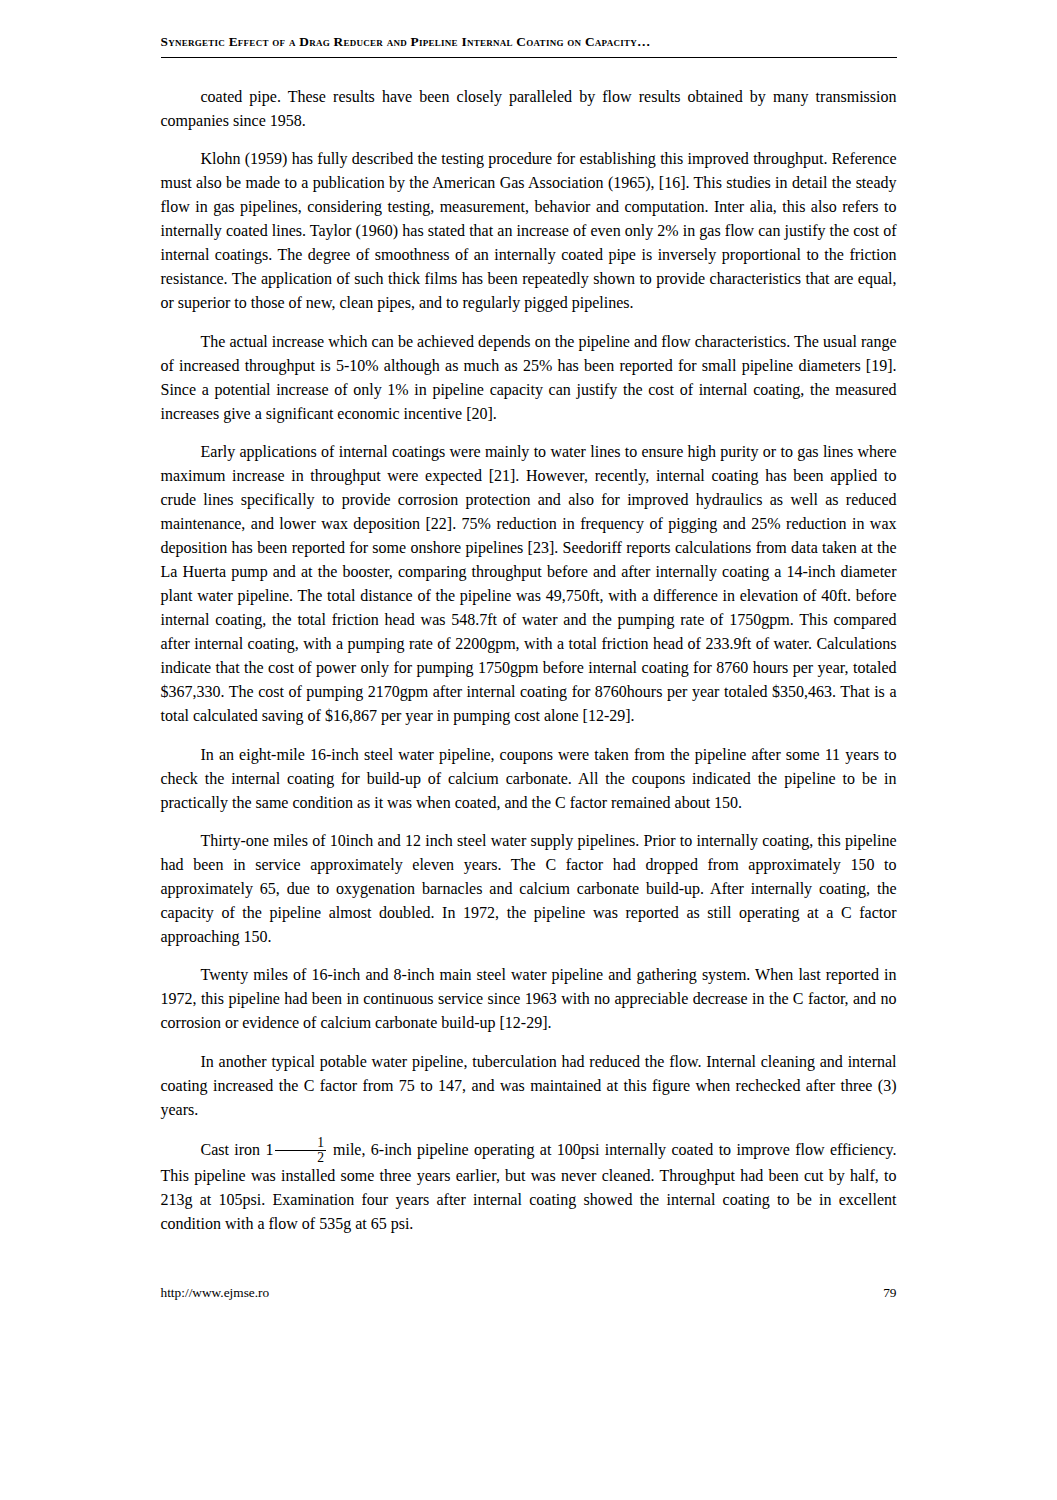Synergetic Effect of a Drag Reducer and Pipeline Internal Coating on Capacity…
coated pipe. These results have been closely paralleled by flow results obtained by many transmission companies since 1958.
Klohn (1959) has fully described the testing procedure for establishing this improved throughput. Reference must also be made to a publication by the American Gas Association (1965), [16]. This studies in detail the steady flow in gas pipelines, considering testing, measurement, behavior and computation. Inter alia, this also refers to internally coated lines. Taylor (1960) has stated that an increase of even only 2% in gas flow can justify the cost of internal coatings. The degree of smoothness of an internally coated pipe is inversely proportional to the friction resistance. The application of such thick films has been repeatedly shown to provide characteristics that are equal, or superior to those of new, clean pipes, and to regularly pigged pipelines.
The actual increase which can be achieved depends on the pipeline and flow characteristics. The usual range of increased throughput is 5-10% although as much as 25% has been reported for small pipeline diameters [19]. Since a potential increase of only 1% in pipeline capacity can justify the cost of internal coating, the measured increases give a significant economic incentive [20].
Early applications of internal coatings were mainly to water lines to ensure high purity or to gas lines where maximum increase in throughput were expected [21]. However, recently, internal coating has been applied to crude lines specifically to provide corrosion protection and also for improved hydraulics as well as reduced maintenance, and lower wax deposition [22]. 75% reduction in frequency of pigging and 25% reduction in wax deposition has been reported for some onshore pipelines [23]. Seedoriff reports calculations from data taken at the La Huerta pump and at the booster, comparing throughput before and after internally coating a 14-inch diameter plant water pipeline. The total distance of the pipeline was 49,750ft, with a difference in elevation of 40ft. before internal coating, the total friction head was 548.7ft of water and the pumping rate of 1750gpm. This compared after internal coating, with a pumping rate of 2200gpm, with a total friction head of 233.9ft of water. Calculations indicate that the cost of power only for pumping 1750gpm before internal coating for 8760 hours per year, totaled $367,330. The cost of pumping 2170gpm after internal coating for 8760hours per year totaled $350,463. That is a total calculated saving of $16,867 per year in pumping cost alone [12-29].
In an eight-mile 16-inch steel water pipeline, coupons were taken from the pipeline after some 11 years to check the internal coating for build-up of calcium carbonate. All the coupons indicated the pipeline to be in practically the same condition as it was when coated, and the C factor remained about 150.
Thirty-one miles of 10inch and 12 inch steel water supply pipelines. Prior to internally coating, this pipeline had been in service approximately eleven years. The C factor had dropped from approximately 150 to approximately 65, due to oxygenation barnacles and calcium carbonate build-up. After internally coating, the capacity of the pipeline almost doubled. In 1972, the pipeline was reported as still operating at a C factor approaching 150.
Twenty miles of 16-inch and 8-inch main steel water pipeline and gathering system. When last reported in 1972, this pipeline had been in continuous service since 1963 with no appreciable decrease in the C factor, and no corrosion or evidence of calcium carbonate build-up [12-29].
In another typical potable water pipeline, tuberculation had reduced the flow. Internal cleaning and internal coating increased the C factor from 75 to 147, and was maintained at this figure when rechecked after three (3) years.
Cast iron 112 mile, 6-inch pipeline operating at 100psi internally coated to improve flow efficiency. This pipeline was installed some three years earlier, but was never cleaned. Throughput had been cut by half, to 213g at 105psi. Examination four years after internal coating showed the internal coating to be in excellent condition with a flow of 535g at 65 psi.
http://www.ejmse.ro 79